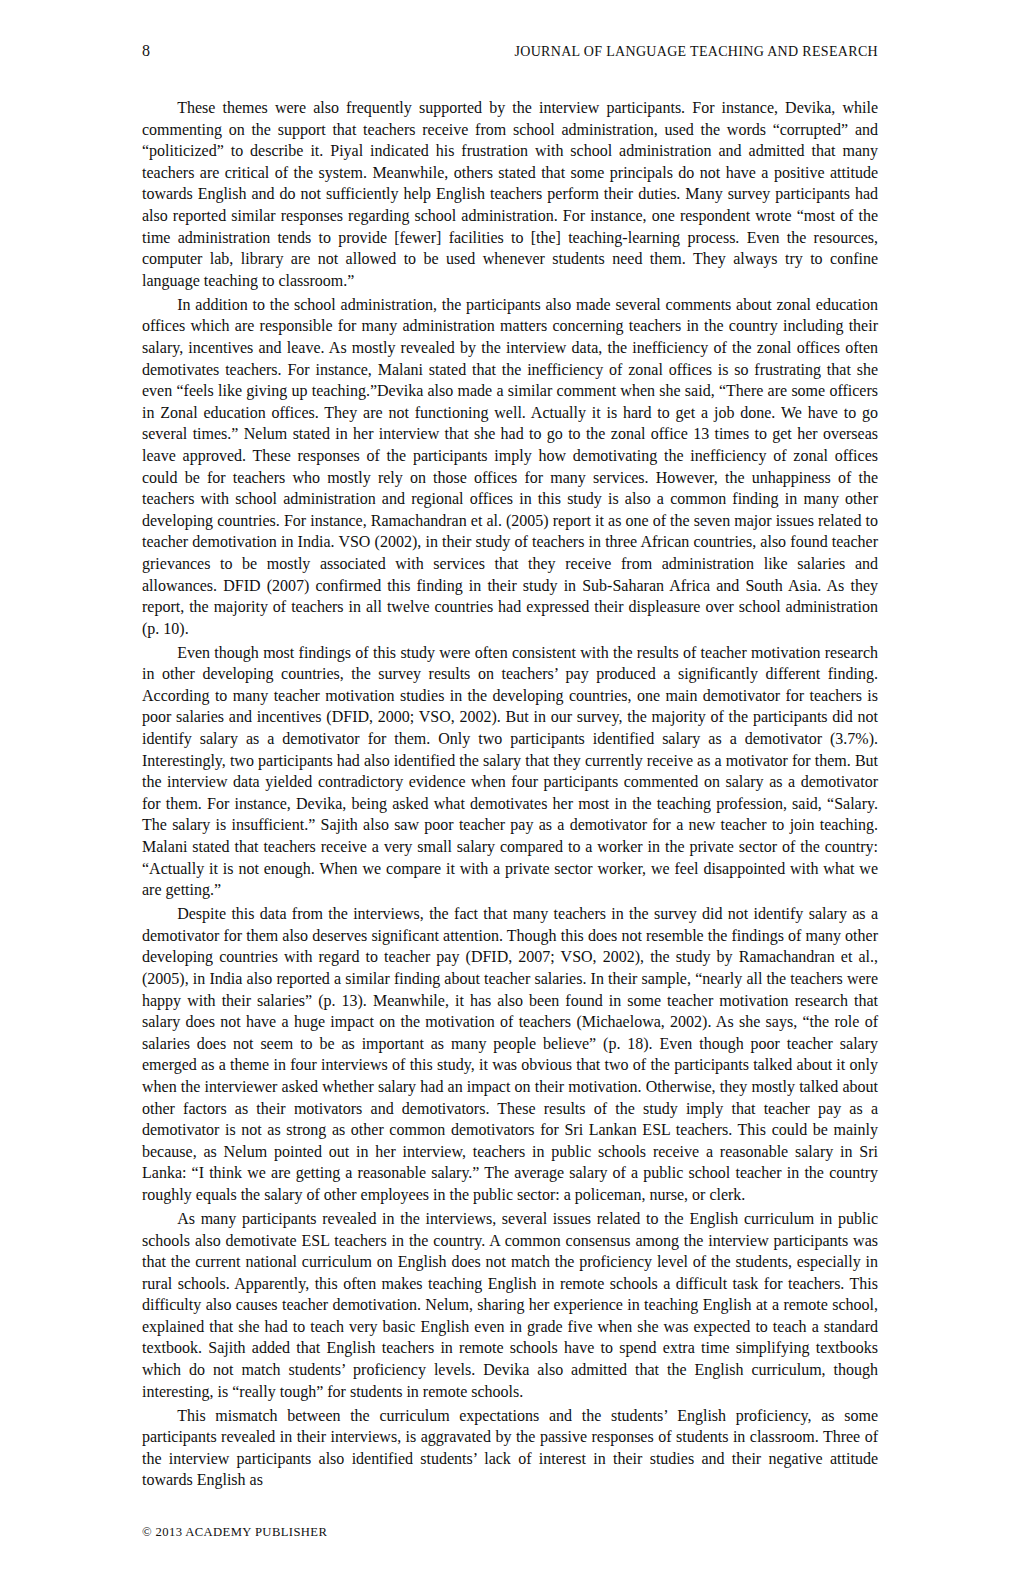8 JOURNAL OF LANGUAGE TEACHING AND RESEARCH
These themes were also frequently supported by the interview participants. For instance, Devika, while commenting on the support that teachers receive from school administration, used the words “corrupted” and “politicized” to describe it. Piyal indicated his frustration with school administration and admitted that many teachers are critical of the system. Meanwhile, others stated that some principals do not have a positive attitude towards English and do not sufficiently help English teachers perform their duties. Many survey participants had also reported similar responses regarding school administration. For instance, one respondent wrote “most of the time administration tends to provide [fewer] facilities to [the] teaching-learning process. Even the resources, computer lab, library are not allowed to be used whenever students need them. They always try to confine language teaching to classroom.”
In addition to the school administration, the participants also made several comments about zonal education offices which are responsible for many administration matters concerning teachers in the country including their salary, incentives and leave. As mostly revealed by the interview data, the inefficiency of the zonal offices often demotivates teachers. For instance, Malani stated that the inefficiency of zonal offices is so frustrating that she even “feels like giving up teaching.”Devika also made a similar comment when she said, “There are some officers in Zonal education offices. They are not functioning well. Actually it is hard to get a job done. We have to go several times.” Nelum stated in her interview that she had to go to the zonal office 13 times to get her overseas leave approved. These responses of the participants imply how demotivating the inefficiency of zonal offices could be for teachers who mostly rely on those offices for many services. However, the unhappiness of the teachers with school administration and regional offices in this study is also a common finding in many other developing countries. For instance, Ramachandran et al. (2005) report it as one of the seven major issues related to teacher demotivation in India. VSO (2002), in their study of teachers in three African countries, also found teacher grievances to be mostly associated with services that they receive from administration like salaries and allowances. DFID (2007) confirmed this finding in their study in Sub-Saharan Africa and South Asia. As they report, the majority of teachers in all twelve countries had expressed their displeasure over school administration (p. 10).
Even though most findings of this study were often consistent with the results of teacher motivation research in other developing countries, the survey results on teachers’ pay produced a significantly different finding. According to many teacher motivation studies in the developing countries, one main demotivator for teachers is poor salaries and incentives (DFID, 2000; VSO, 2002). But in our survey, the majority of the participants did not identify salary as a demotivator for them. Only two participants identified salary as a demotivator (3.7%). Interestingly, two participants had also identified the salary that they currently receive as a motivator for them. But the interview data yielded contradictory evidence when four participants commented on salary as a demotivator for them. For instance, Devika, being asked what demotivates her most in the teaching profession, said, “Salary. The salary is insufficient.” Sajith also saw poor teacher pay as a demotivator for a new teacher to join teaching. Malani stated that teachers receive a very small salary compared to a worker in the private sector of the country: “Actually it is not enough. When we compare it with a private sector worker, we feel disappointed with what we are getting.”
Despite this data from the interviews, the fact that many teachers in the survey did not identify salary as a demotivator for them also deserves significant attention. Though this does not resemble the findings of many other developing countries with regard to teacher pay (DFID, 2007; VSO, 2002), the study by Ramachandran et al., (2005), in India also reported a similar finding about teacher salaries. In their sample, “nearly all the teachers were happy with their salaries” (p. 13). Meanwhile, it has also been found in some teacher motivation research that salary does not have a huge impact on the motivation of teachers (Michaelowa, 2002). As she says, “the role of salaries does not seem to be as important as many people believe” (p. 18). Even though poor teacher salary emerged as a theme in four interviews of this study, it was obvious that two of the participants talked about it only when the interviewer asked whether salary had an impact on their motivation. Otherwise, they mostly talked about other factors as their motivators and demotivators. These results of the study imply that teacher pay as a demotivator is not as strong as other common demotivators for Sri Lankan ESL teachers. This could be mainly because, as Nelum pointed out in her interview, teachers in public schools receive a reasonable salary in Sri Lanka: “I think we are getting a reasonable salary.” The average salary of a public school teacher in the country roughly equals the salary of other employees in the public sector: a policeman, nurse, or clerk.
As many participants revealed in the interviews, several issues related to the English curriculum in public schools also demotivate ESL teachers in the country. A common consensus among the interview participants was that the current national curriculum on English does not match the proficiency level of the students, especially in rural schools. Apparently, this often makes teaching English in remote schools a difficult task for teachers. This difficulty also causes teacher demotivation. Nelum, sharing her experience in teaching English at a remote school, explained that she had to teach very basic English even in grade five when she was expected to teach a standard textbook. Sajith added that English teachers in remote schools have to spend extra time simplifying textbooks which do not match students’ proficiency levels. Devika also admitted that the English curriculum, though interesting, is “really tough” for students in remote schools.
This mismatch between the curriculum expectations and the students’ English proficiency, as some participants revealed in their interviews, is aggravated by the passive responses of students in classroom. Three of the interview participants also identified students’ lack of interest in their studies and their negative attitude towards English as
© 2013 ACADEMY PUBLISHER